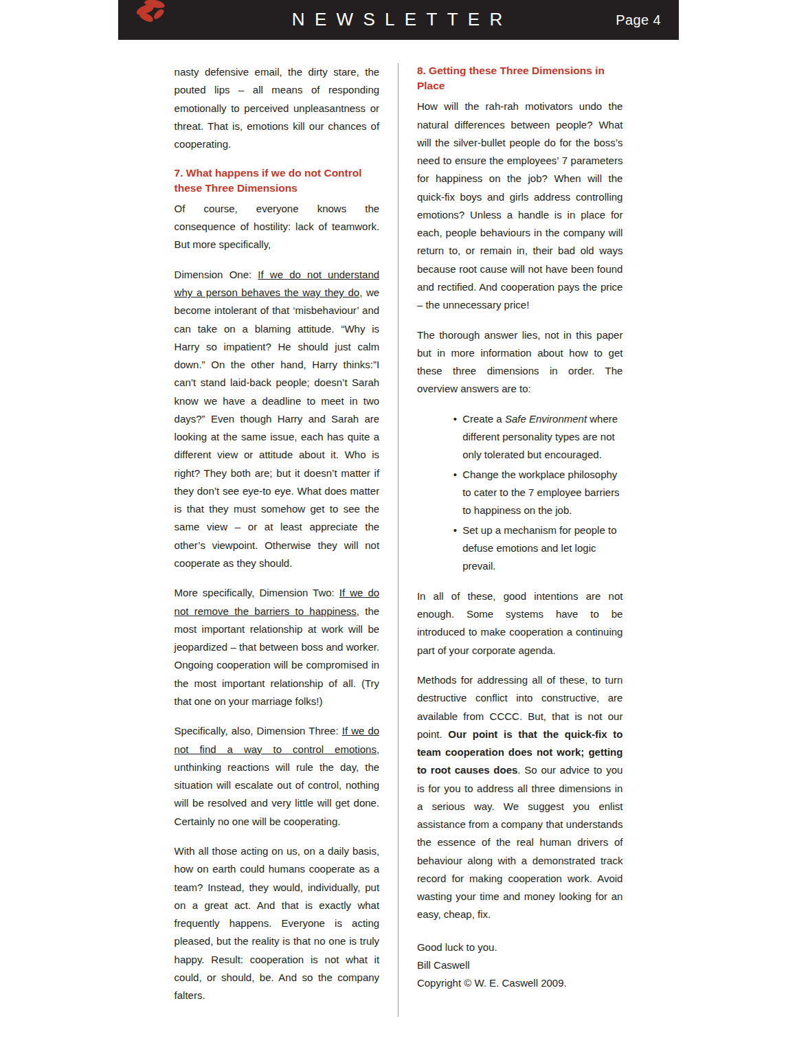Newsletter
Page 4
nasty defensive email, the dirty stare, the pouted lips – all means of responding emotionally to perceived unpleasantness or threat. That is, emotions kill our chances of cooperating.
7. What happens if we do not Control these Three Dimensions
Of course, everyone knows the consequence of hostility: lack of teamwork. But more specifically,
Dimension One: If we do not understand why a person behaves the way they do, we become intolerant of that ‘misbehaviour’ and can take on a blaming attitude. “Why is Harry so impatient? He should just calm down.” On the other hand, Harry thinks:”I can’t stand laid-back people; doesn’t Sarah know we have a deadline to meet in two days?” Even though Harry and Sarah are looking at the same issue, each has quite a different view or attitude about it. Who is right? They both are; but it doesn’t matter if they don’t see eye-to eye. What does matter is that they must somehow get to see the same view – or at least appreciate the other’s viewpoint. Otherwise they will not cooperate as they should.
More specifically, Dimension Two: If we do not remove the barriers to happiness, the most important relationship at work will be jeopardized – that between boss and worker. Ongoing cooperation will be compromised in the most important relationship of all. (Try that one on your marriage folks!)
Specifically, also, Dimension Three: If we do not find a way to control emotions, unthinking reactions will rule the day, the situation will escalate out of control, nothing will be resolved and very little will get done. Certainly no one will be cooperating.
With all those acting on us, on a daily basis, how on earth could humans cooperate as a team? Instead, they would, individually, put on a great act. And that is exactly what frequently happens. Everyone is acting pleased, but the reality is that no one is truly happy. Result: cooperation is not what it could, or should, be. And so the company falters.
8. Getting these Three Dimensions in Place
How will the rah-rah motivators undo the natural differences between people? What will the silver-bullet people do for the boss’s need to ensure the employees’ 7 parameters for happiness on the job? When will the quick-fix boys and girls address controlling emotions? Unless a handle is in place for each, people behaviours in the company will return to, or remain in, their bad old ways because root cause will not have been found and rectified. And cooperation pays the price – the unnecessary price!
The thorough answer lies, not in this paper but in more information about how to get these three dimensions in order. The overview answers are to:
Create a Safe Environment where different personality types are not only tolerated but encouraged.
Change the workplace philosophy to cater to the 7 employee barriers to happiness on the job.
Set up a mechanism for people to defuse emotions and let logic prevail.
In all of these, good intentions are not enough. Some systems have to be introduced to make cooperation a continuing part of your corporate agenda.
Methods for addressing all of these, to turn destructive conflict into constructive, are available from CCCC. But, that is not our point. Our point is that the quick-fix to team cooperation does not work; getting to root causes does. So our advice to you is for you to address all three dimensions in a serious way. We suggest you enlist assistance from a company that understands the essence of the real human drivers of behaviour along with a demonstrated track record for making cooperation work. Avoid wasting your time and money looking for an easy, cheap, fix.
Good luck to you.
Bill Caswell
Copyright © W. E. Caswell 2009.